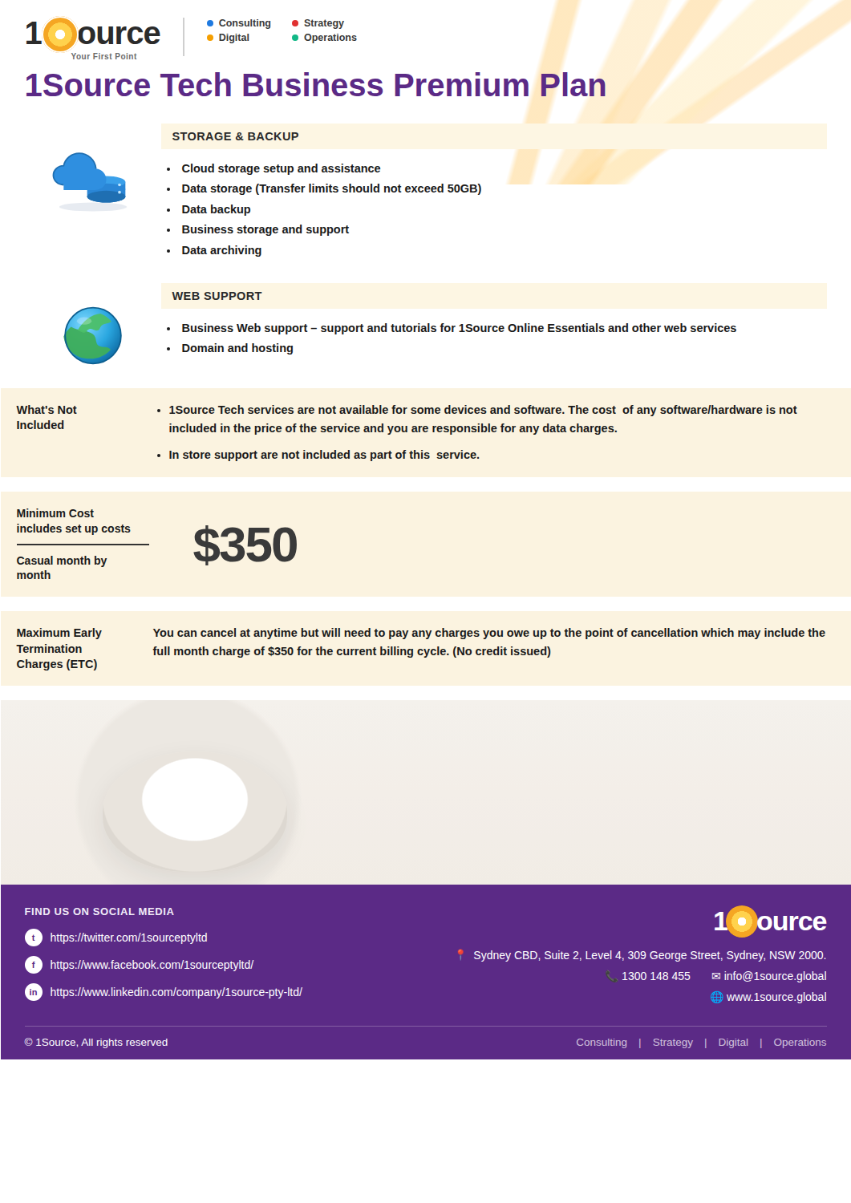1 ource Your First Point
Consulting Strategy Digital Operations
1Source Tech Business Premium Plan
STORAGE & BACKUP
Cloud storage setup and assistance
Data storage (Transfer limits should not exceed 50GB)
Data backup
Business storage and support
Data archiving
WEB SUPPORT
Business Web support – support and tutorials for 1Source Online Essentials and other web services
Domain and hosting
What's Not
Included
1Source Tech services are not available for some devices and software. The cost of any software/hardware is not included in the price of the service and you are responsible for any data charges.
In store support are not included as part of this service.
Minimum Cost
includes set up costs
Casual month by
month
$350
Maximum Early
Termination
Charges (ETC)
You can cancel at anytime but will need to pay any charges you owe up to the point of cancellation which may include the full month charge of $350 for the current billing cycle. (No credit issued)
Find us on social media
thttps://twitter.com/1sourceptyltd fhttps://www.facebook.com/1sourceptyltd/ inhttps://www.linkedin.com/company/1source-pty-ltd/
1 ource
📍Sydney CBD, Suite 2, Level 4, 309 George Street, Sydney, NSW 2000.
📞 1300 148 455
✉ info@1source.global
🌐 www.1source.global
© 1Source, All rights reserved
Consulting|Strategy|Digital|Operations